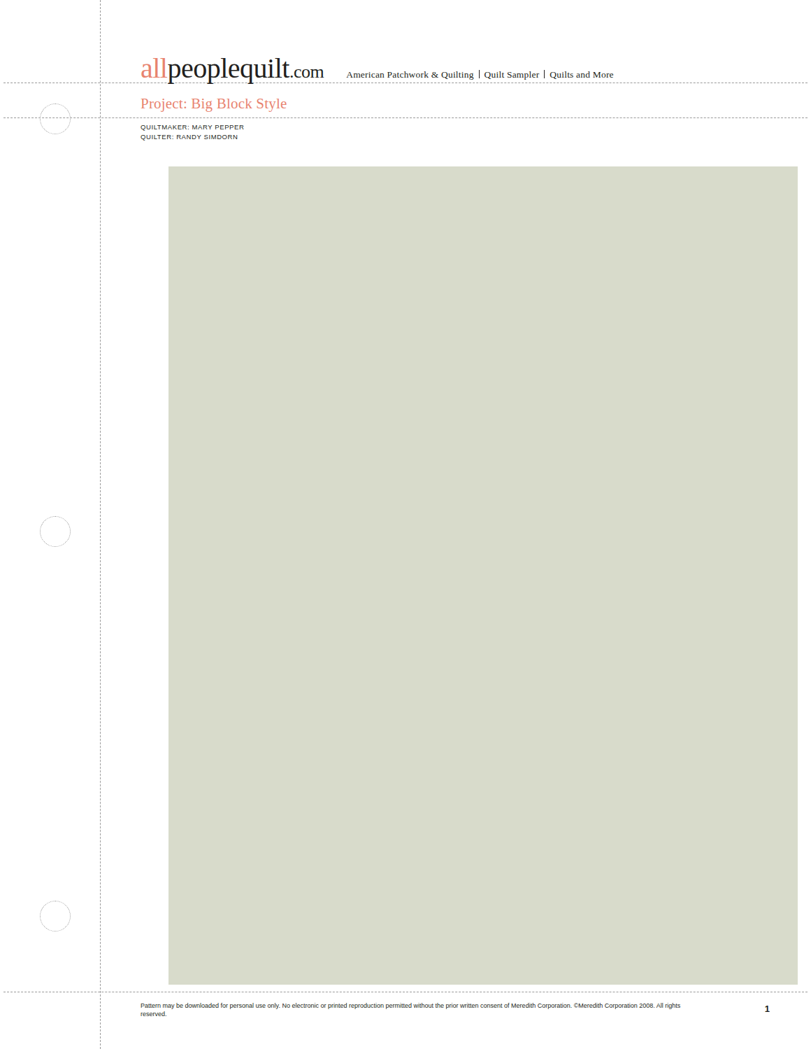all people quilt.com American Patchwork & Quilting Quilt Sampler Quilts and More
Project: Big Block Style
Quiltmaker: Mary Pepper
Quilter: Randy Simdorn
1 Pattern may be downloaded for personal use only. No electronic or printed reproduction permitted without the prior written consent of Meredith Corporation. ©Meredith Corporation 2008. All rights reserved.